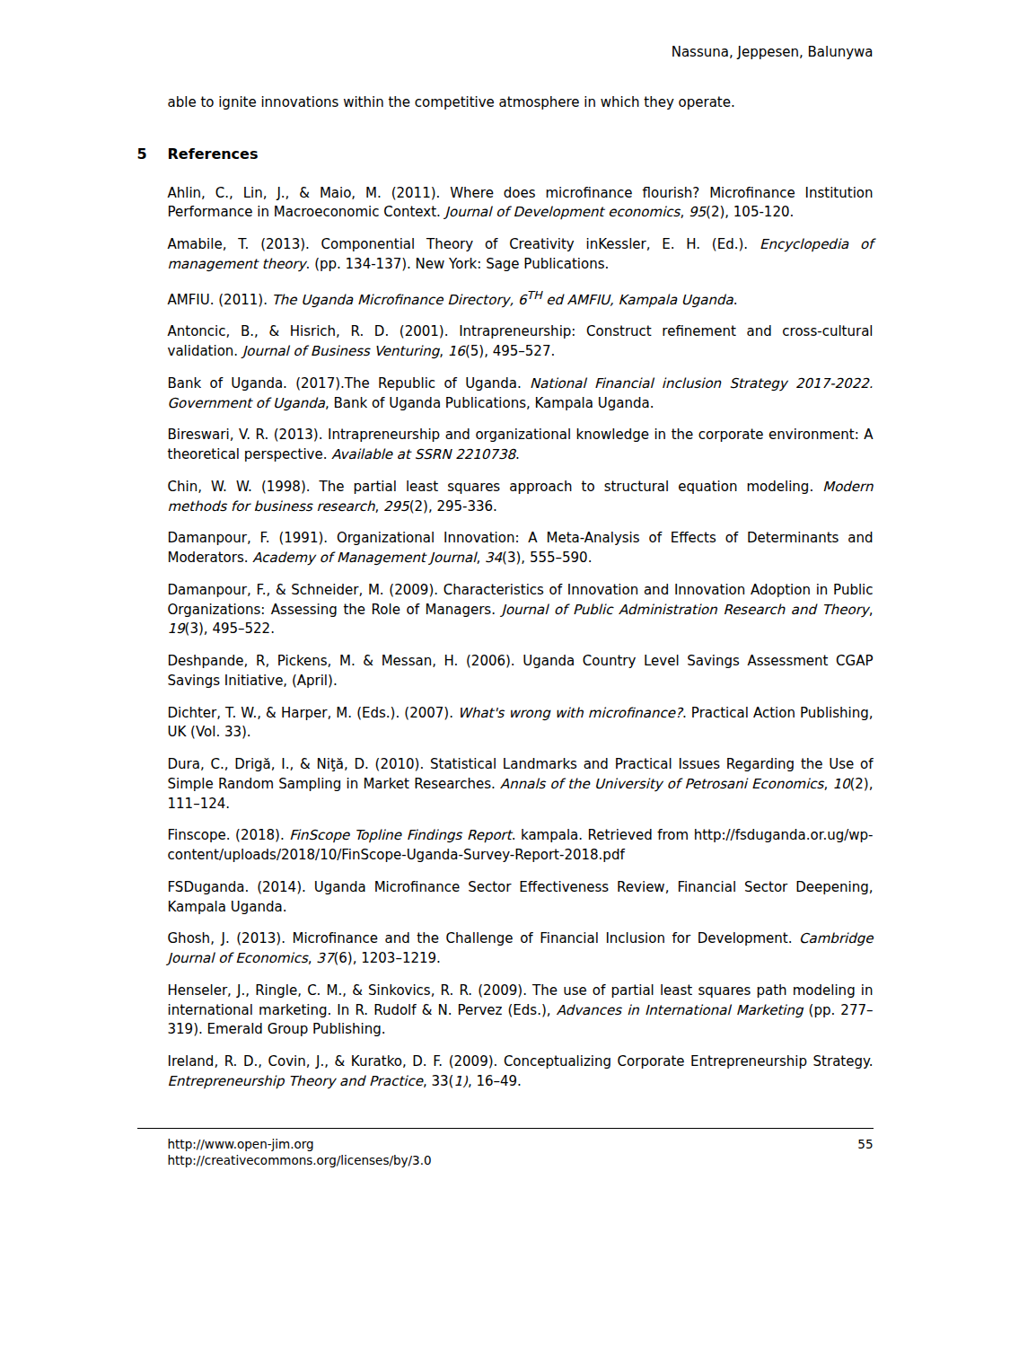Nassuna, Jeppesen, Balunywa
able to ignite innovations within the competitive atmosphere in which they operate.
5 References
Ahlin, C., Lin, J., & Maio, M. (2011). Where does microfinance flourish? Microfinance Institution Performance in Macroeconomic Context. Journal of Development economics, 95(2), 105-120.
Amabile, T. (2013). Componential Theory of Creativity inKessler, E. H. (Ed.). Encyclopedia of management theory. (pp. 134-137). New York: Sage Publications.
AMFIU. (2011). The Uganda Microfinance Directory, 6TH ed AMFIU, Kampala Uganda.
Antoncic, B., & Hisrich, R. D. (2001). Intrapreneurship: Construct refinement and cross-cultural validation. Journal of Business Venturing, 16(5), 495–527.
Bank of Uganda. (2017).The Republic of Uganda. National Financial inclusion Strategy 2017-2022. Government of Uganda, Bank of Uganda Publications, Kampala Uganda.
Bireswari, V. R. (2013). Intrapreneurship and organizational knowledge in the corporate environment: A theoretical perspective. Available at SSRN 2210738.
Chin, W. W. (1998). The partial least squares approach to structural equation modeling. Modern methods for business research, 295(2), 295-336.
Damanpour, F. (1991). Organizational Innovation: A Meta-Analysis of Effects of Determinants and Moderators. Academy of Management Journal, 34(3), 555–590.
Damanpour, F., & Schneider, M. (2009). Characteristics of Innovation and Innovation Adoption in Public Organizations: Assessing the Role of Managers. Journal of Public Administration Research and Theory, 19(3), 495–522.
Deshpande, R, Pickens, M. & Messan, H. (2006). Uganda Country Level Savings Assessment CGAP Savings Initiative, (April).
Dichter, T. W., & Harper, M. (Eds.). (2007). What's wrong with microfinance?. Practical Action Publishing, UK (Vol. 33).
Dura, C., Drigă, I., & Niţă, D. (2010). Statistical Landmarks and Practical Issues Regarding the Use of Simple Random Sampling in Market Researches. Annals of the University of Petrosani Economics, 10(2), 111–124.
Finscope. (2018). FinScope Topline Findings Report. kampala. Retrieved from http://fsduganda.or.ug/wp-content/uploads/2018/10/FinScope-Uganda-Survey-Report-2018.pdf
FSDuganda. (2014). Uganda Microfinance Sector Effectiveness Review, Financial Sector Deepening, Kampala Uganda.
Ghosh, J. (2013). Microfinance and the Challenge of Financial Inclusion for Development. Cambridge Journal of Economics, 37(6), 1203–1219.
Henseler, J., Ringle, C. M., & Sinkovics, R. R. (2009). The use of partial least squares path modeling in international marketing. In R. Rudolf & N. Pervez (Eds.), Advances in International Marketing (pp. 277–319). Emerald Group Publishing.
Ireland, R. D., Covin, J., & Kuratko, D. F. (2009). Conceptualizing Corporate Entrepreneurship Strategy. Entrepreneurship Theory and Practice, 33(1), 16–49.
http://www.open-jim.org
http://creativecommons.org/licenses/by/3.0
55